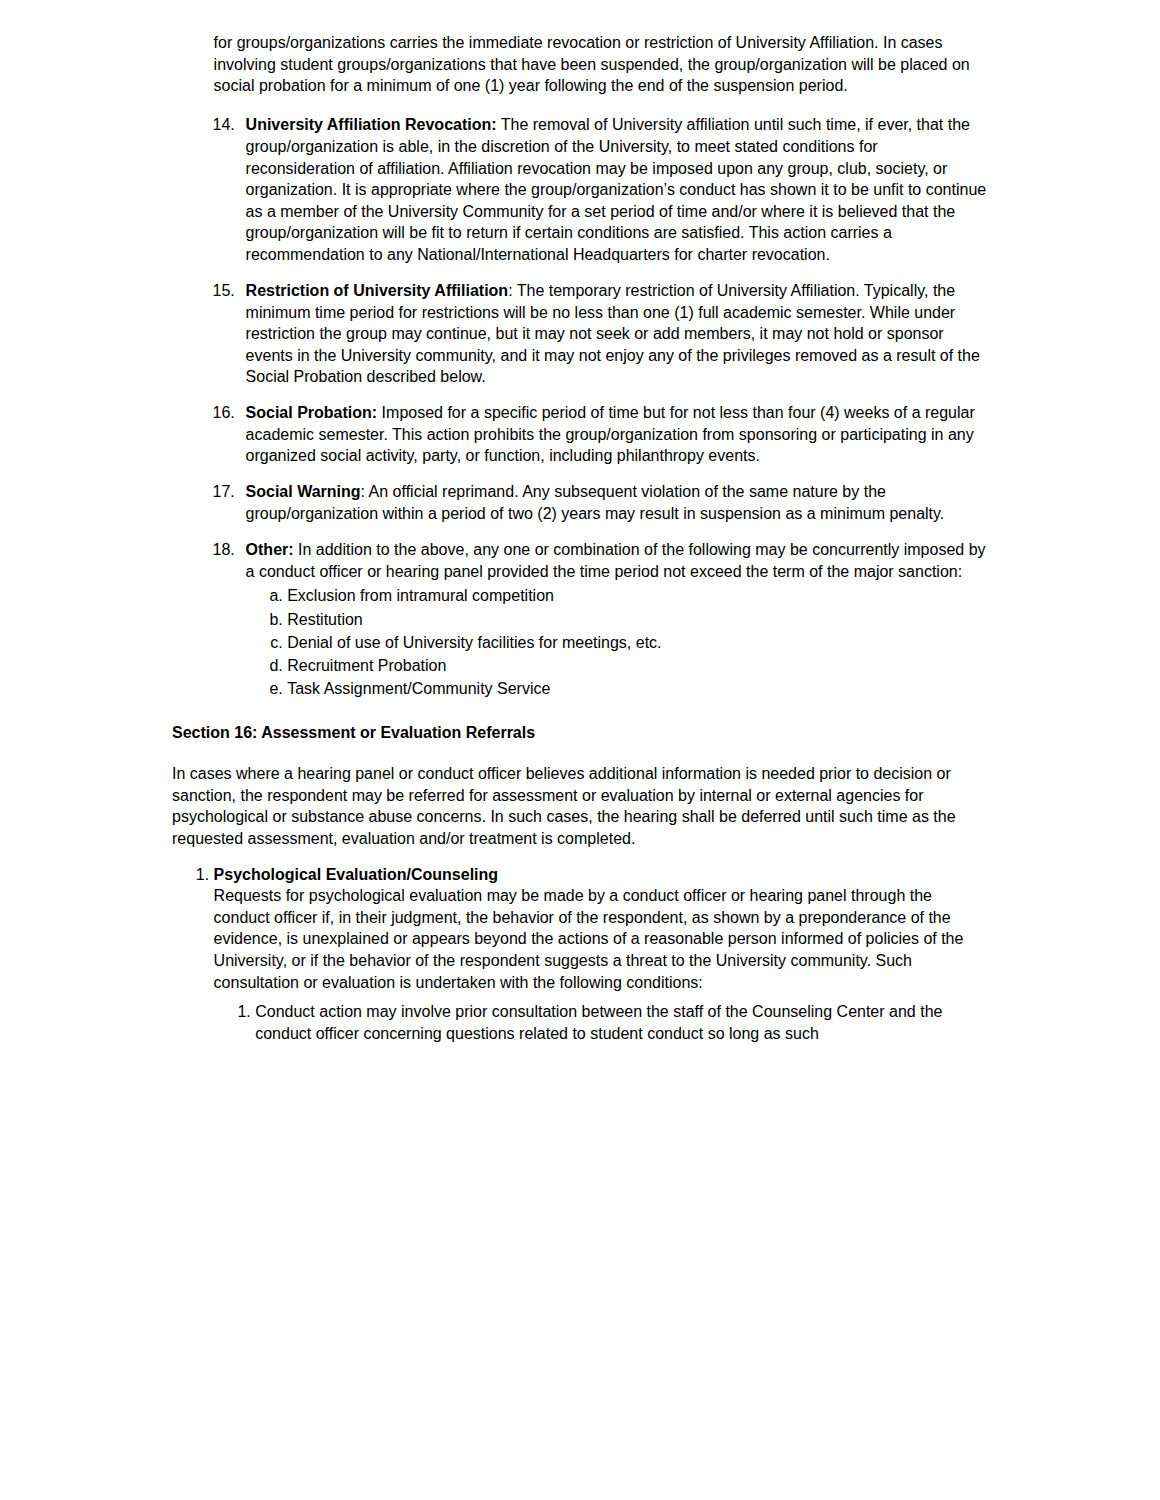for groups/organizations carries the immediate revocation or restriction of University Affiliation. In cases involving student groups/organizations that have been suspended, the group/organization will be placed on social probation for a minimum of one (1) year following the end of the suspension period.
University Affiliation Revocation: The removal of University affiliation until such time, if ever, that the group/organization is able, in the discretion of the University, to meet stated conditions for reconsideration of affiliation. Affiliation revocation may be imposed upon any group, club, society, or organization. It is appropriate where the group/organization’s conduct has shown it to be unfit to continue as a member of the University Community for a set period of time and/or where it is believed that the group/organization will be fit to return if certain conditions are satisfied. This action carries a recommendation to any National/International Headquarters for charter revocation.
Restriction of University Affiliation: The temporary restriction of University Affiliation. Typically, the minimum time period for restrictions will be no less than one (1) full academic semester. While under restriction the group may continue, but it may not seek or add members, it may not hold or sponsor events in the University community, and it may not enjoy any of the privileges removed as a result of the Social Probation described below.
Social Probation: Imposed for a specific period of time but for not less than four (4) weeks of a regular academic semester. This action prohibits the group/organization from sponsoring or participating in any organized social activity, party, or function, including philanthropy events.
Social Warning: An official reprimand. Any subsequent violation of the same nature by the group/organization within a period of two (2) years may result in suspension as a minimum penalty.
Other: In addition to the above, any one or combination of the following may be concurrently imposed by a conduct officer or hearing panel provided the time period not exceed the term of the major sanction:
Exclusion from intramural competition
Restitution
Denial of use of University facilities for meetings, etc.
Recruitment Probation
Task Assignment/Community Service
Section 16: Assessment or Evaluation Referrals
In cases where a hearing panel or conduct officer believes additional information is needed prior to decision or sanction, the respondent may be referred for assessment or evaluation by internal or external agencies for psychological or substance abuse concerns. In such cases, the hearing shall be deferred until such time as the requested assessment, evaluation and/or treatment is completed.
Psychological Evaluation/Counseling
Requests for psychological evaluation may be made by a conduct officer or hearing panel through the conduct officer if, in their judgment, the behavior of the respondent, as shown by a preponderance of the evidence, is unexplained or appears beyond the actions of a reasonable person informed of policies of the University, or if the behavior of the respondent suggests a threat to the University community. Such consultation or evaluation is undertaken with the following conditions:
Conduct action may involve prior consultation between the staff of the Counseling Center and the conduct officer concerning questions related to student conduct so long as such